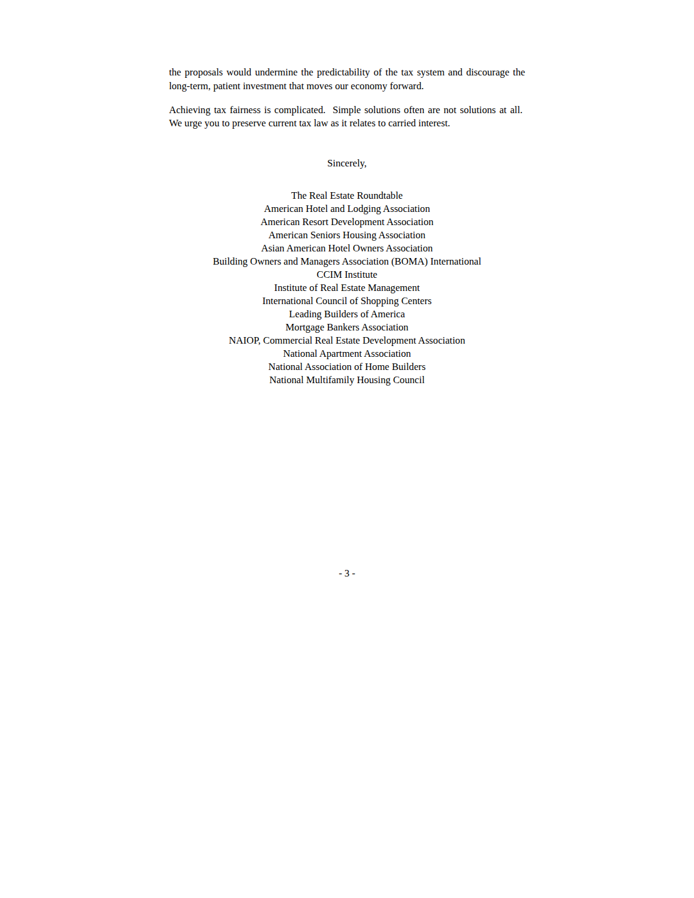the proposals would undermine the predictability of the tax system and discourage the long-term, patient investment that moves our economy forward.
Achieving tax fairness is complicated. Simple solutions often are not solutions at all. We urge you to preserve current tax law as it relates to carried interest.
Sincerely,
The Real Estate Roundtable
American Hotel and Lodging Association
American Resort Development Association
American Seniors Housing Association
Asian American Hotel Owners Association
Building Owners and Managers Association (BOMA) International
CCIM Institute
Institute of Real Estate Management
International Council of Shopping Centers
Leading Builders of America
Mortgage Bankers Association
NAIOP, Commercial Real Estate Development Association
National Apartment Association
National Association of Home Builders
National Multifamily Housing Council
- 3 -